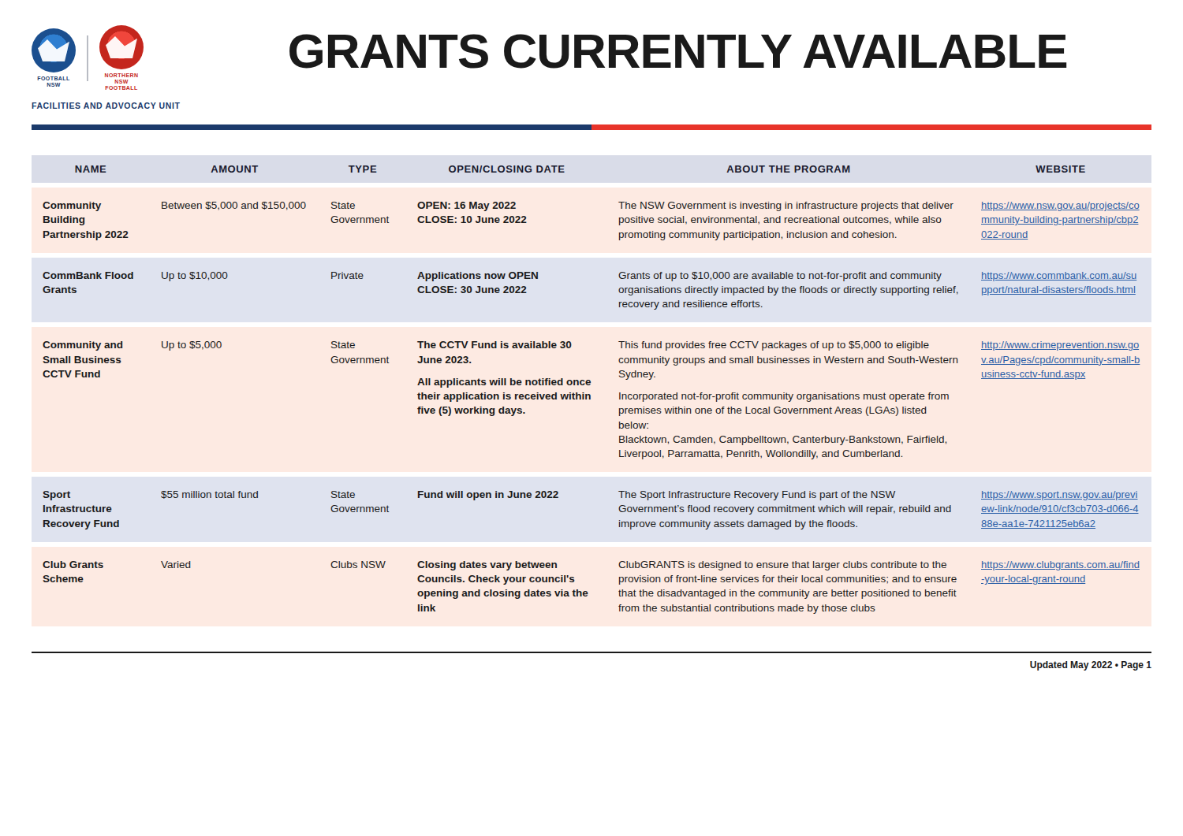FOOTBALL
NSW
NORTHERN
NSW
FOOTBALL
FACILITIES AND ADVOCACY UNIT
GRANTS CURRENTLY AVAILABLE
| NAME | AMOUNT | TYPE | OPEN/CLOSING DATE | ABOUT THE PROGRAM | WEBSITE |
| --- | --- | --- | --- | --- | --- |
| Community Building Partnership 2022 | Between $5,000 and $150,000 | State Government | OPEN: 16 May 2022 CLOSE: 10 June 2022 | The NSW Government is investing in infrastructure projects that deliver positive social, environmental, and recreational outcomes, while also promoting community participation, inclusion and cohesion. | https://www.nsw.gov.au/projects/community-building-partnership/cbp2022-round |
| CommBank Flood Grants | Up to $10,000 | Private | Applications now OPEN CLOSE: 30 June 2022 | Grants of up to $10,000 are available to not-for-profit and community organisations directly impacted by the floods or directly supporting relief, recovery and resilience efforts. | https://www.commbank.com.au/support/natural-disasters/floods.html |
| Community and Small Business CCTV Fund | Up to $5,000 | State Government | The CCTV Fund is available 30 June 2023. All applicants will be notified once their application is received within five (5) working days. | This fund provides free CCTV packages of up to $5,000 to eligible community groups and small businesses in Western and South-Western Sydney. Incorporated not-for-profit community organisations must operate from premises within one of the Local Government Areas (LGAs) listed below: Blacktown, Camden, Campbelltown, Canterbury-Bankstown, Fairfield, Liverpool, Parramatta, Penrith, Wollondilly, and Cumberland. | http://www.crimeprevention.nsw.gov.au/Pages/cpd/community-small-business-cctv-fund.aspx |
| Sport Infrastructure Recovery Fund | $55 million total fund | State Government | Fund will open in June 2022 | The Sport Infrastructure Recovery Fund is part of the NSW Government’s flood recovery commitment which will repair, rebuild and improve community assets damaged by the floods. | https://www.sport.nsw.gov.au/preview-link/node/910/cf3cb703-d066-488e-aa1e-7421125eb6a2 |
| Club Grants Scheme | Varied | Clubs NSW | Closing dates vary between Councils. Check your council's opening and closing dates via the link | ClubGRANTS is designed to ensure that larger clubs contribute to the provision of front-line services for their local communities; and to ensure that the disadvantaged in the community are better positioned to benefit from the substantial contributions made by those clubs | https://www.clubgrants.com.au/find-your-local-grant-round |
Updated May 2022 • Page 1